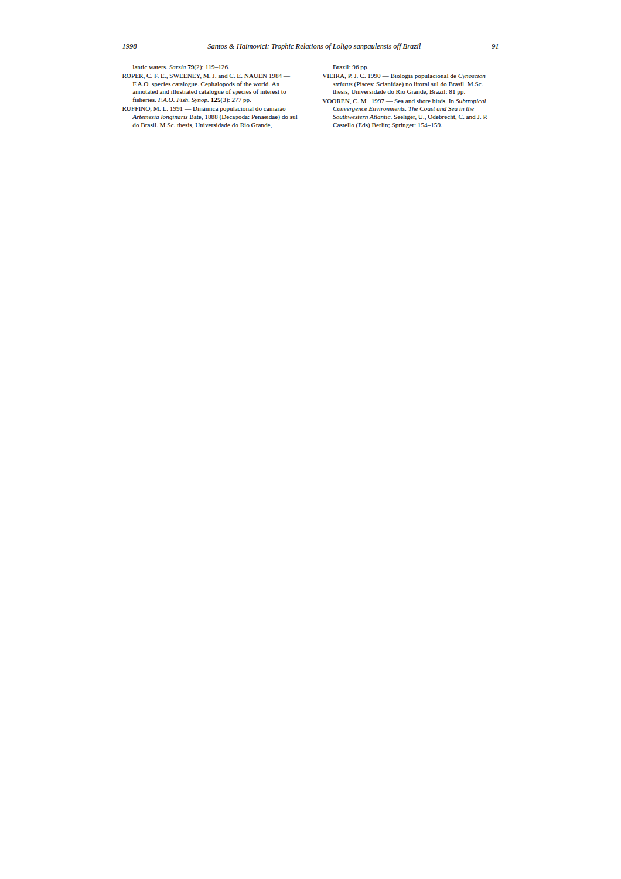1998 Santos & Haimovici: Trophic Relations of Loligo sanpaulensis off Brazil 91
lantic waters. Sarsia 79(2): 119–126.
ROPER, C. F. E., SWEENEY, M. J. and C. E. NAUEN 1984 — F.A.O. species catalogue. Cephalopods of the world. An annotated and illustrated catalogue of species of interest to fisheries. F.A.O. Fish. Synop. 125(3): 277 pp.
RUFFINO, M. L. 1991 — Dinâmica populacional do camarão Artemesia longinaris Bate, 1888 (Decapoda: Penaeidae) do sul do Brasil. M.Sc. thesis, Universidade do Rio Grande,
Brazil: 96 pp.
VIEIRA, P. J. C. 1990 — Biologia populacional de Cynoscion striatus (Pisces: Scianidae) no litoral sul do Brasil. M.Sc. thesis, Universidade do Rio Grande, Brazil: 81 pp.
VOOREN, C. M. 1997 — Sea and shore birds. In Subtropical Convergence Environments. The Coast and Sea in the Southwestern Atlantic. Seeliger, U., Odebrecht, C. and J. P. Castello (Eds) Berlin; Springer: 154–159.